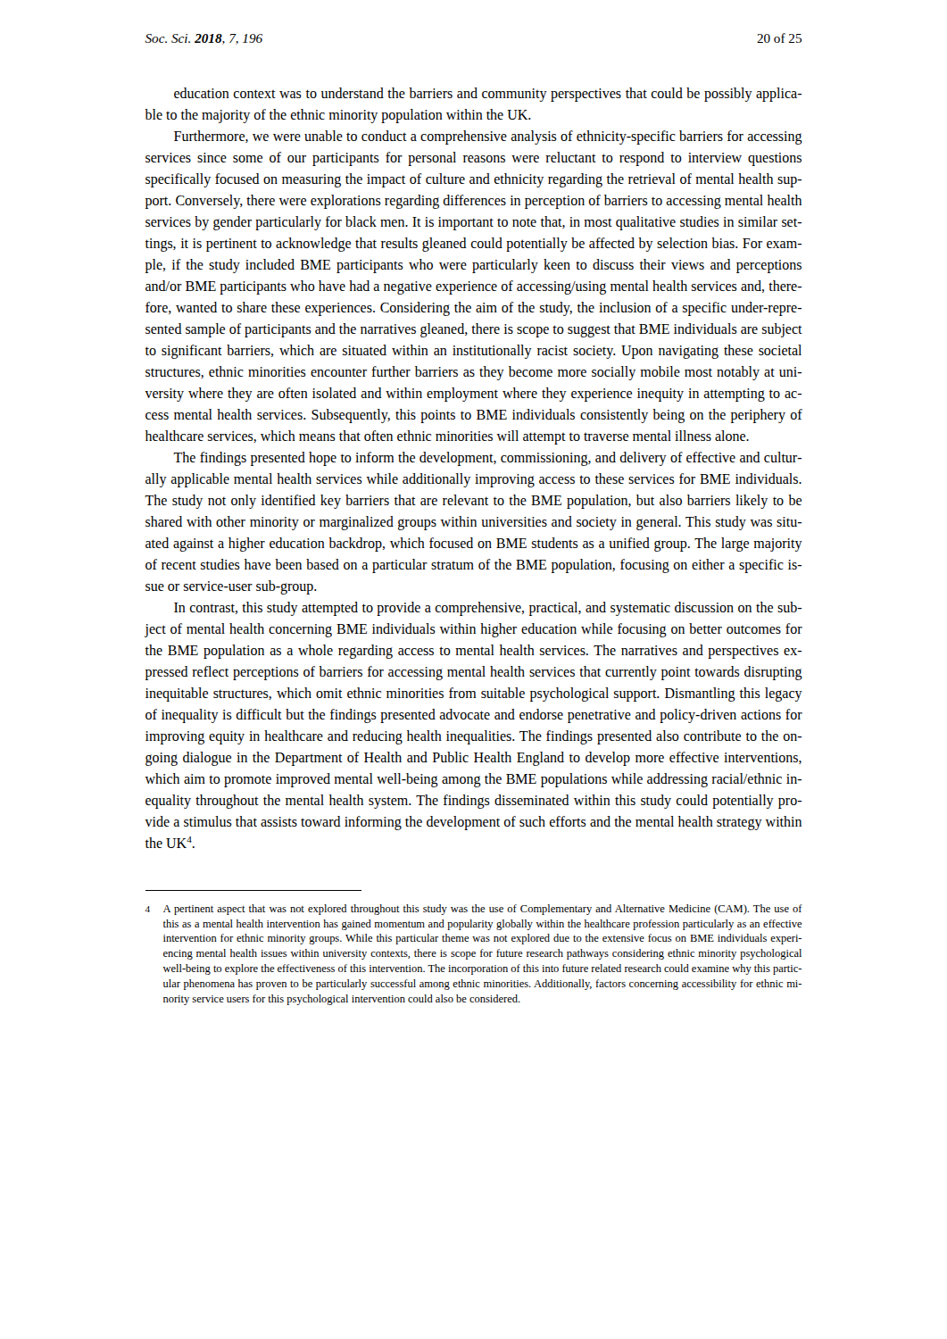Soc. Sci. 2018, 7, 196 20 of 25
education context was to understand the barriers and community perspectives that could be possibly applicable to the majority of the ethnic minority population within the UK.
Furthermore, we were unable to conduct a comprehensive analysis of ethnicity-specific barriers for accessing services since some of our participants for personal reasons were reluctant to respond to interview questions specifically focused on measuring the impact of culture and ethnicity regarding the retrieval of mental health support. Conversely, there were explorations regarding differences in perception of barriers to accessing mental health services by gender particularly for black men. It is important to note that, in most qualitative studies in similar settings, it is pertinent to acknowledge that results gleaned could potentially be affected by selection bias. For example, if the study included BME participants who were particularly keen to discuss their views and perceptions and/or BME participants who have had a negative experience of accessing/using mental health services and, therefore, wanted to share these experiences. Considering the aim of the study, the inclusion of a specific under-represented sample of participants and the narratives gleaned, there is scope to suggest that BME individuals are subject to significant barriers, which are situated within an institutionally racist society. Upon navigating these societal structures, ethnic minorities encounter further barriers as they become more socially mobile most notably at university where they are often isolated and within employment where they experience inequity in attempting to access mental health services. Subsequently, this points to BME individuals consistently being on the periphery of healthcare services, which means that often ethnic minorities will attempt to traverse mental illness alone.
The findings presented hope to inform the development, commissioning, and delivery of effective and culturally applicable mental health services while additionally improving access to these services for BME individuals. The study not only identified key barriers that are relevant to the BME population, but also barriers likely to be shared with other minority or marginalized groups within universities and society in general. This study was situated against a higher education backdrop, which focused on BME students as a unified group. The large majority of recent studies have been based on a particular stratum of the BME population, focusing on either a specific issue or service-user sub-group.
In contrast, this study attempted to provide a comprehensive, practical, and systematic discussion on the subject of mental health concerning BME individuals within higher education while focusing on better outcomes for the BME population as a whole regarding access to mental health services. The narratives and perspectives expressed reflect perceptions of barriers for accessing mental health services that currently point towards disrupting inequitable structures, which omit ethnic minorities from suitable psychological support. Dismantling this legacy of inequality is difficult but the findings presented advocate and endorse penetrative and policy-driven actions for improving equity in healthcare and reducing health inequalities. The findings presented also contribute to the on-going dialogue in the Department of Health and Public Health England to develop more effective interventions, which aim to promote improved mental well-being among the BME populations while addressing racial/ethnic inequality throughout the mental health system. The findings disseminated within this study could potentially provide a stimulus that assists toward informing the development of such efforts and the mental health strategy within the UK4.
4 A pertinent aspect that was not explored throughout this study was the use of Complementary and Alternative Medicine (CAM). The use of this as a mental health intervention has gained momentum and popularity globally within the healthcare profession particularly as an effective intervention for ethnic minority groups. While this particular theme was not explored due to the extensive focus on BME individuals experiencing mental health issues within university contexts, there is scope for future research pathways considering ethnic minority psychological well-being to explore the effectiveness of this intervention. The incorporation of this into future related research could examine why this particular phenomena has proven to be particularly successful among ethnic minorities. Additionally, factors concerning accessibility for ethnic minority service users for this psychological intervention could also be considered.